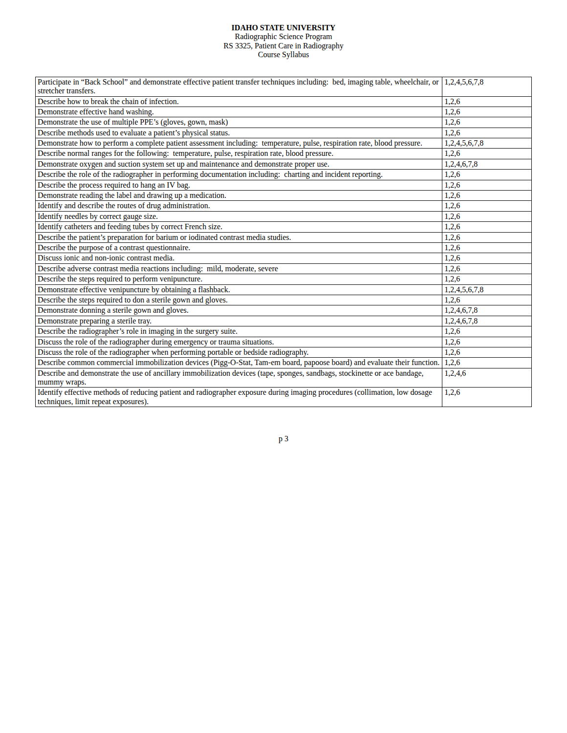Idaho State University
Radiographic Science Program
RS 3325, Patient Care in Radiography
Course Syllabus
| Participate in “Back School” and demonstrate effective patient transfer techniques including: bed, imaging table, wheelchair, or stretcher transfers. | 1,2,4,5,6,7,8 |
| Describe how to break the chain of infection. | 1,2,6 |
| Demonstrate effective hand washing. | 1,2,6 |
| Demonstrate the use of multiple PPE’s (gloves, gown, mask) | 1,2,6 |
| Describe methods used to evaluate a patient’s physical status. | 1,2,6 |
| Demonstrate how to perform a complete patient assessment including: temperature, pulse, respiration rate, blood pressure. | 1,2,4,5,6,7,8 |
| Describe normal ranges for the following: temperature, pulse, respiration rate, blood pressure. | 1,2,6 |
| Demonstrate oxygen and suction system set up and maintenance and demonstrate proper use. | 1,2,4,6,7,8 |
| Describe the role of the radiographer in performing documentation including: charting and incident reporting. | 1,2,6 |
| Describe the process required to hang an IV bag. | 1,2,6 |
| Demonstrate reading the label and drawing up a medication. | 1,2,6 |
| Identify and describe the routes of drug administration. | 1,2,6 |
| Identify needles by correct gauge size. | 1,2,6 |
| Identify catheters and feeding tubes by correct French size. | 1,2,6 |
| Describe the patient’s preparation for barium or iodinated contrast media studies. | 1,2,6 |
| Describe the purpose of a contrast questionnaire. | 1,2,6 |
| Discuss ionic and non-ionic contrast media. | 1,2,6 |
| Describe adverse contrast media reactions including: mild, moderate, severe | 1,2,6 |
| Describe the steps required to perform venipuncture. | 1,2,6 |
| Demonstrate effective venipuncture by obtaining a flashback. | 1,2,4,5,6,7,8 |
| Describe the steps required to don a sterile gown and gloves. | 1,2,6 |
| Demonstrate donning a sterile gown and gloves. | 1,2,4,6,7,8 |
| Demonstrate preparing a sterile tray. | 1,2,4,6,7,8 |
| Describe the radiographer’s role in imaging in the surgery suite. | 1,2,6 |
| Discuss the role of the radiographer during emergency or trauma situations. | 1,2,6 |
| Discuss the role of the radiographer when performing portable or bedside radiography. | 1,2,6 |
| Describe common commercial immobilization devices (Pigg-O-Stat, Tam-em board, papoose board) and evaluate their function. | 1,2,6 |
| Describe and demonstrate the use of ancillary immobilization devices (tape, sponges, sandbags, stockinette or ace bandage, mummy wraps. | 1,2,4,6 |
| Identify effective methods of reducing patient and radiographer exposure during imaging procedures (collimation, low dosage techniques, limit repeat exposures). | 1,2,6 |
p 3